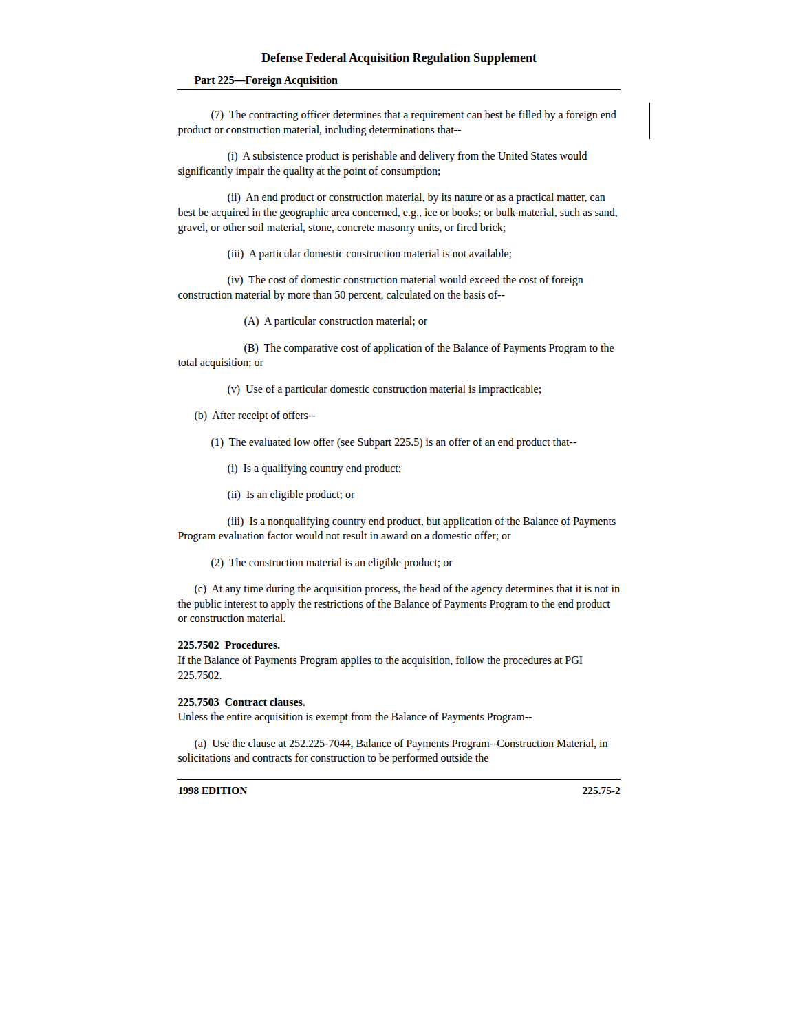Defense Federal Acquisition Regulation Supplement
Part 225—Foreign Acquisition
(7) The contracting officer determines that a requirement can best be filled by a foreign end product or construction material, including determinations that--
(i) A subsistence product is perishable and delivery from the United States would significantly impair the quality at the point of consumption;
(ii) An end product or construction material, by its nature or as a practical matter, can best be acquired in the geographic area concerned, e.g., ice or books; or bulk material, such as sand, gravel, or other soil material, stone, concrete masonry units, or fired brick;
(iii) A particular domestic construction material is not available;
(iv) The cost of domestic construction material would exceed the cost of foreign construction material by more than 50 percent, calculated on the basis of--
(A) A particular construction material; or
(B) The comparative cost of application of the Balance of Payments Program to the total acquisition; or
(v) Use of a particular domestic construction material is impracticable;
(b) After receipt of offers--
(1) The evaluated low offer (see Subpart 225.5) is an offer of an end product that--
(i) Is a qualifying country end product;
(ii) Is an eligible product; or
(iii) Is a nonqualifying country end product, but application of the Balance of Payments Program evaluation factor would not result in award on a domestic offer; or
(2) The construction material is an eligible product; or
(c) At any time during the acquisition process, the head of the agency determines that it is not in the public interest to apply the restrictions of the Balance of Payments Program to the end product or construction material.
225.7502 Procedures.
If the Balance of Payments Program applies to the acquisition, follow the procedures at PGI 225.7502.
225.7503 Contract clauses.
Unless the entire acquisition is exempt from the Balance of Payments Program--
(a) Use the clause at 252.225-7044, Balance of Payments Program--Construction Material, in solicitations and contracts for construction to be performed outside the
1998 EDITION 225.75-2